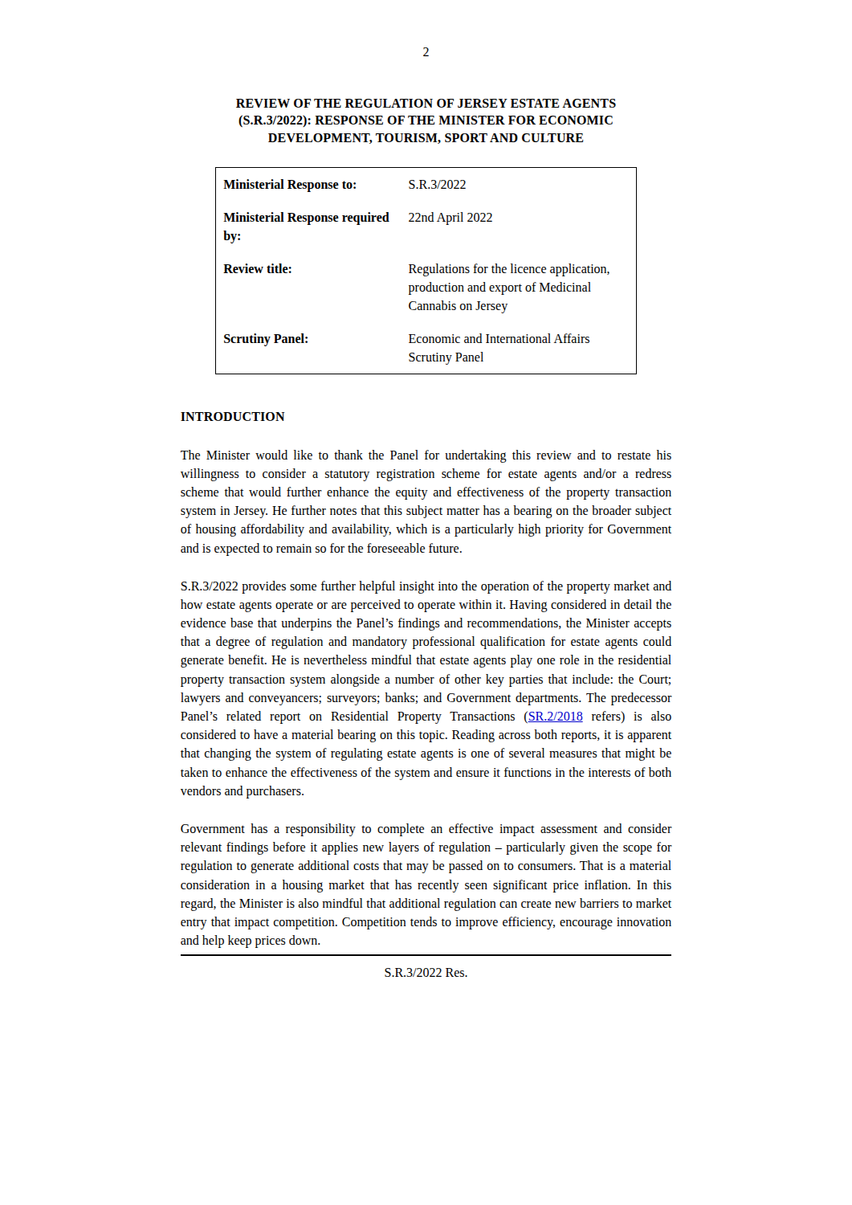2
Review of the Regulation of Jersey Estate Agents
(S.R.3/2022): Response of the Minister for Economic
Development, Tourism, Sport and Culture
| Ministerial Response to: | S.R.3/2022 |
| Ministerial Response required by: | 22nd April 2022 |
| Review title: | Regulations for the licence application, production and export of Medicinal Cannabis on Jersey |
| Scrutiny Panel: | Economic and International Affairs Scrutiny Panel |
Introduction
The Minister would like to thank the Panel for undertaking this review and to restate his willingness to consider a statutory registration scheme for estate agents and/or a redress scheme that would further enhance the equity and effectiveness of the property transaction system in Jersey. He further notes that this subject matter has a bearing on the broader subject of housing affordability and availability, which is a particularly high priority for Government and is expected to remain so for the foreseeable future.
S.R.3/2022 provides some further helpful insight into the operation of the property market and how estate agents operate or are perceived to operate within it. Having considered in detail the evidence base that underpins the Panel’s findings and recommendations, the Minister accepts that a degree of regulation and mandatory professional qualification for estate agents could generate benefit. He is nevertheless mindful that estate agents play one role in the residential property transaction system alongside a number of other key parties that include: the Court; lawyers and conveyancers; surveyors; banks; and Government departments. The predecessor Panel’s related report on Residential Property Transactions (SR.2/2018 refers) is also considered to have a material bearing on this topic. Reading across both reports, it is apparent that changing the system of regulating estate agents is one of several measures that might be taken to enhance the effectiveness of the system and ensure it functions in the interests of both vendors and purchasers.
Government has a responsibility to complete an effective impact assessment and consider relevant findings before it applies new layers of regulation – particularly given the scope for regulation to generate additional costs that may be passed on to consumers. That is a material consideration in a housing market that has recently seen significant price inflation. In this regard, the Minister is also mindful that additional regulation can create new barriers to market entry that impact competition. Competition tends to improve efficiency, encourage innovation and help keep prices down.
S.R.3/2022 Res.